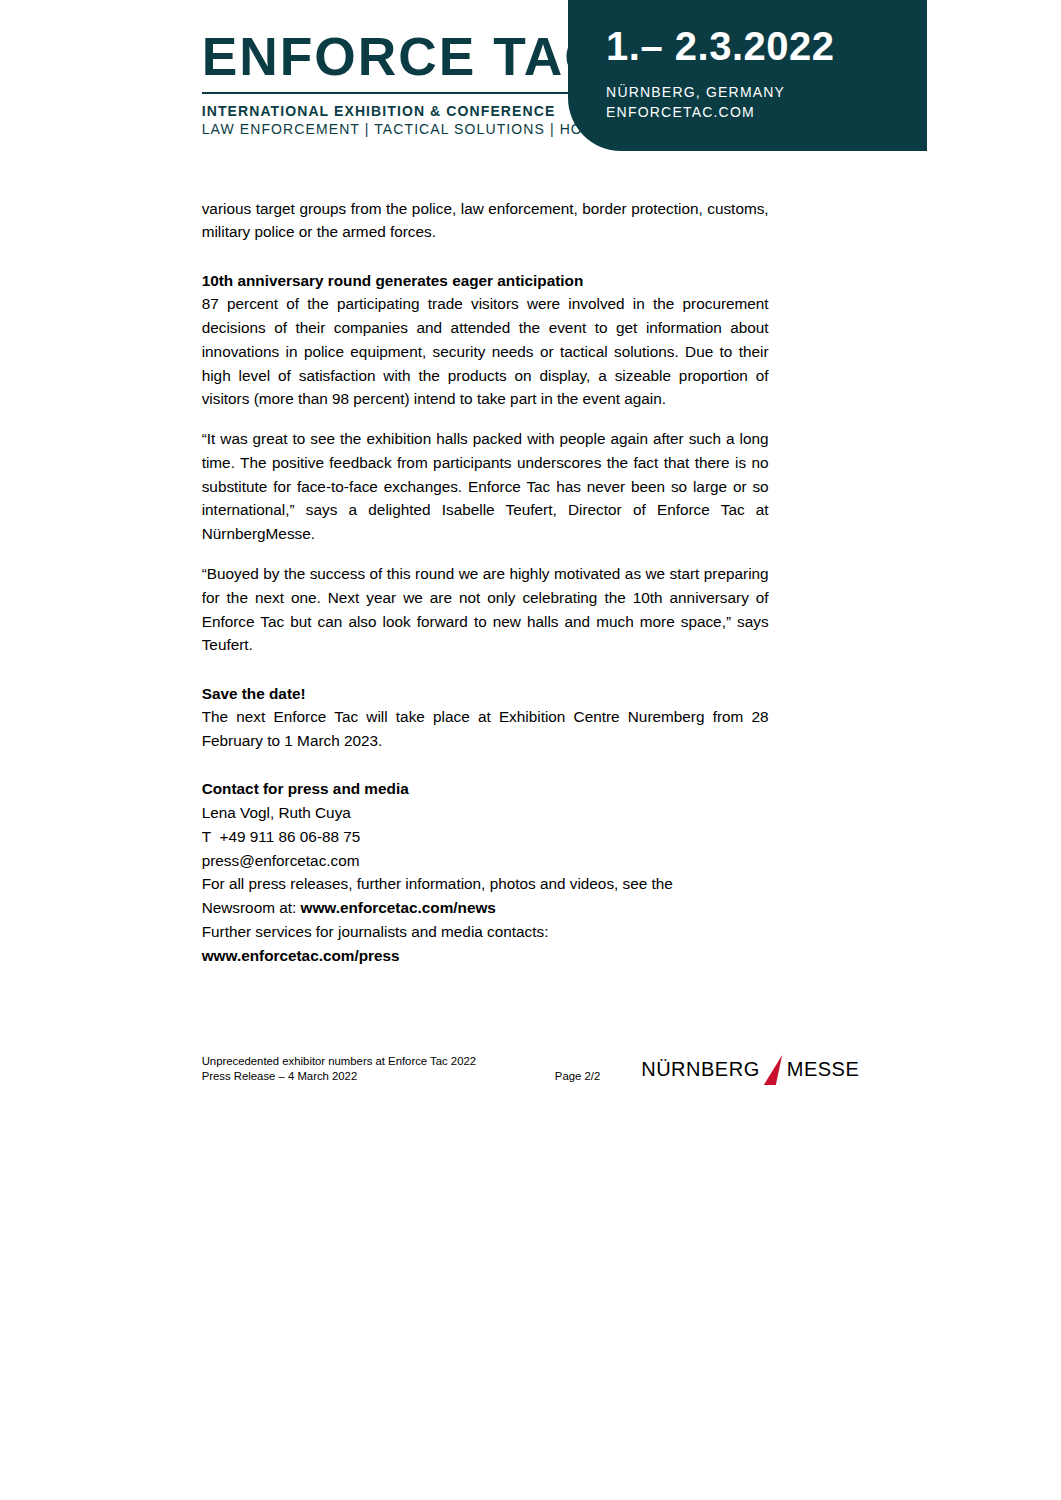ENFORCE TAC
International Exhibition & Conference
Law Enforcement | Tactical Solutions | Homeland Security
1.– 2.3.2022
Nürnberg, Germany
enforcetac.com
various target groups from the police, law enforcement, border protection, customs, military police or the armed forces.
10th anniversary round generates eager anticipation
87 percent of the participating trade visitors were involved in the procurement decisions of their companies and attended the event to get information about innovations in police equipment, security needs or tactical solutions. Due to their high level of satisfaction with the products on display, a sizeable proportion of visitors (more than 98 percent) intend to take part in the event again.
“It was great to see the exhibition halls packed with people again after such a long time. The positive feedback from participants underscores the fact that there is no substitute for face-to-face exchanges. Enforce Tac has never been so large or so international,” says a delighted Isabelle Teufert, Director of Enforce Tac at NürnbergMesse.
“Buoyed by the success of this round we are highly motivated as we start preparing for the next one. Next year we are not only celebrating the 10th anniversary of Enforce Tac but can also look forward to new halls and much more space,” says Teufert.
Save the date!
The next Enforce Tac will take place at Exhibition Centre Nuremberg from 28 February to 1 March 2023.
Contact for press and media
Lena Vogl, Ruth Cuya
T +49 911 86 06-88 75
press@enforcetac.com
For all press releases, further information, photos and videos, see the
Newsroom at: www.enforcetac.com/news
Further services for journalists and media contacts:
www.enforcetac.com/press
Unprecedented exhibitor numbers at Enforce Tac 2022
Press Release – 4 March 2022
Page 2/2
NÜRNBERG MESSE